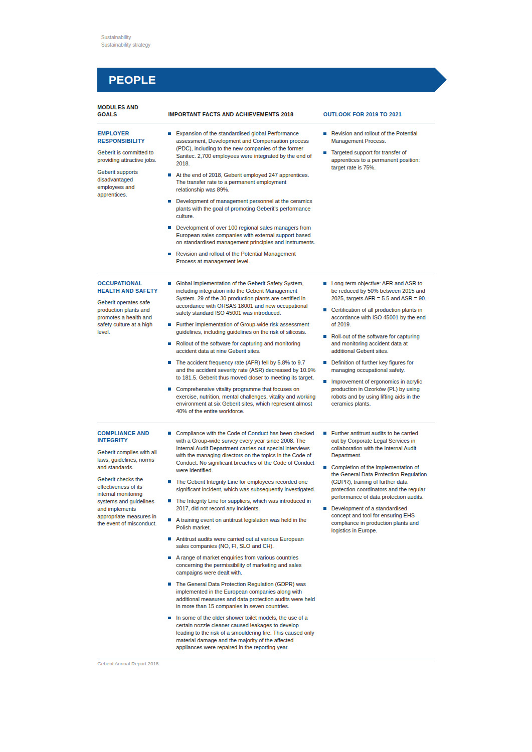Sustainability
Sustainability strategy
PEOPLE
| Modules and goals | Important facts and achievements 2018 | Outlook for 2019 to 2021 |
| --- | --- | --- |
| Employer responsibility Geberit is committed to providing attractive jobs. Geberit supports disadvantaged employees and apprentices. | Expansion of the standardised global Performance assessment, Development and Compensation process (PDC), including to the new companies of the former Sanitec. 2,700 employees were integrated by the end of 2018. At the end of 2018, Geberit employed 247 apprentices. The transfer rate to a permanent employment relationship was 89%. Development of management personnel at the ceramics plants with the goal of promoting Geberit’s performance culture. Development of over 100 regional sales managers from European sales companies with external support based on standardised management principles and instruments. Revision and rollout of the Potential Management Process at management level. | Revision and rollout of the Potential Management Process. Targeted support for transfer of apprentices to a permanent position: target rate is 75%. |
| Occupational health and safety Geberit operates safe production plants and promotes a health and safety culture at a high level. | Global implementation of the Geberit Safety System, including integration into the Geberit Management System. 29 of the 30 production plants are certified in accordance with OHSAS 18001 and new occupational safety standard ISO 45001 was introduced. Further implementation of Group-wide risk assessment guidelines, including guidelines on the risk of silicosis. Rollout of the software for capturing and monitoring accident data at nine Geberit sites. The accident frequency rate (AFR) fell by 5.8% to 9.7 and the accident severity rate (ASR) decreased by 10.9% to 181.5. Geberit thus moved closer to meeting its target. Comprehensive vitality programme that focuses on exercise, nutrition, mental challenges, vitality and working environment at six Geberit sites, which represent almost 40% of the entire workforce. | Long-term objective: AFR and ASR to be reduced by 50% between 2015 and 2025, targets AFR = 5.5 and ASR = 90. Certification of all production plants in accordance with ISO 45001 by the end of 2019. Roll-out of the software for capturing and monitoring accident data at additional Geberit sites. Definition of further key figures for managing occupational safety. Improvement of ergonomics in acrylic production in Ozorków (PL) by using robots and by using lifting aids in the ceramics plants. |
| Compliance and integrity Geberit complies with all laws, guidelines, norms and standards. Geberit checks the effectiveness of its internal monitoring systems and guidelines and implements appropriate measures in the event of misconduct. | Compliance with the Code of Conduct has been checked with a Group-wide survey every year since 2008. The Internal Audit Department carries out special interviews with the managing directors on the topics in the Code of Conduct. No significant breaches of the Code of Conduct were identified. The Geberit Integrity Line for employees recorded one significant incident, which was subsequently investigated. The Integrity Line for suppliers, which was introduced in 2017, did not record any incidents. A training event on antitrust legislation was held in the Polish market. Antitrust audits were carried out at various European sales companies (NO, FI, SLO and CH). A range of market enquiries from various countries concerning the permissibility of marketing and sales campaigns were dealt with. The General Data Protection Regulation (GDPR) was implemented in the European companies along with additional measures and data protection audits were held in more than 15 companies in seven countries. In some of the older shower toilet models, the use of a certain nozzle cleaner caused leakages to develop leading to the risk of a smouldering fire. This caused only material damage and the majority of the affected appliances were repaired in the reporting year. | Further antitrust audits to be carried out by Corporate Legal Services in collaboration with the Internal Audit Department. Completion of the implementation of the General Data Protection Regulation (GDPR), training of further data protection coordinators and the regular performance of data protection audits. Development of a standardised concept and tool for ensuring EHS compliance in production plants and logistics in Europe. |
Geberit Annual Report 2018